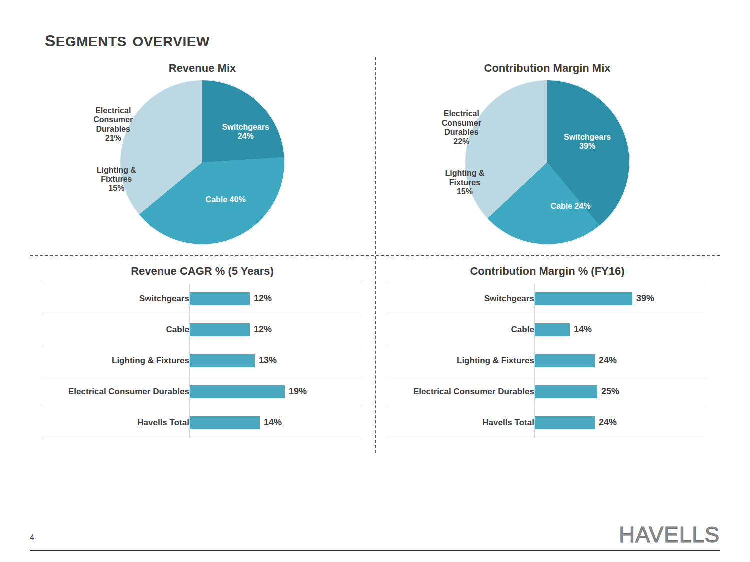Segments Overview
Revenue Mix
Switchgears
24%
Cable 40%
Lighting &
Fixtures
15%
Electrical
Consumer
Durables
21%
Contribution Margin Mix
Switchgears
39%
Cable 24%
Lighting &
Fixtures
15%
Electrical
Consumer
Durables
22%
Revenue CAGR % (5 Years)
| Switchgears | 12% |
| Cable | 12% |
| Lighting & Fixtures | 13% |
| Electrical Consumer Durables | 19% |
| Havells Total | 14% |
Contribution Margin % (FY16)
| Switchgears | 39% |
| Cable | 14% |
| Lighting & Fixtures | 24% |
| Electrical Consumer Durables | 25% |
| Havells Total | 24% |
4
HAVELLS